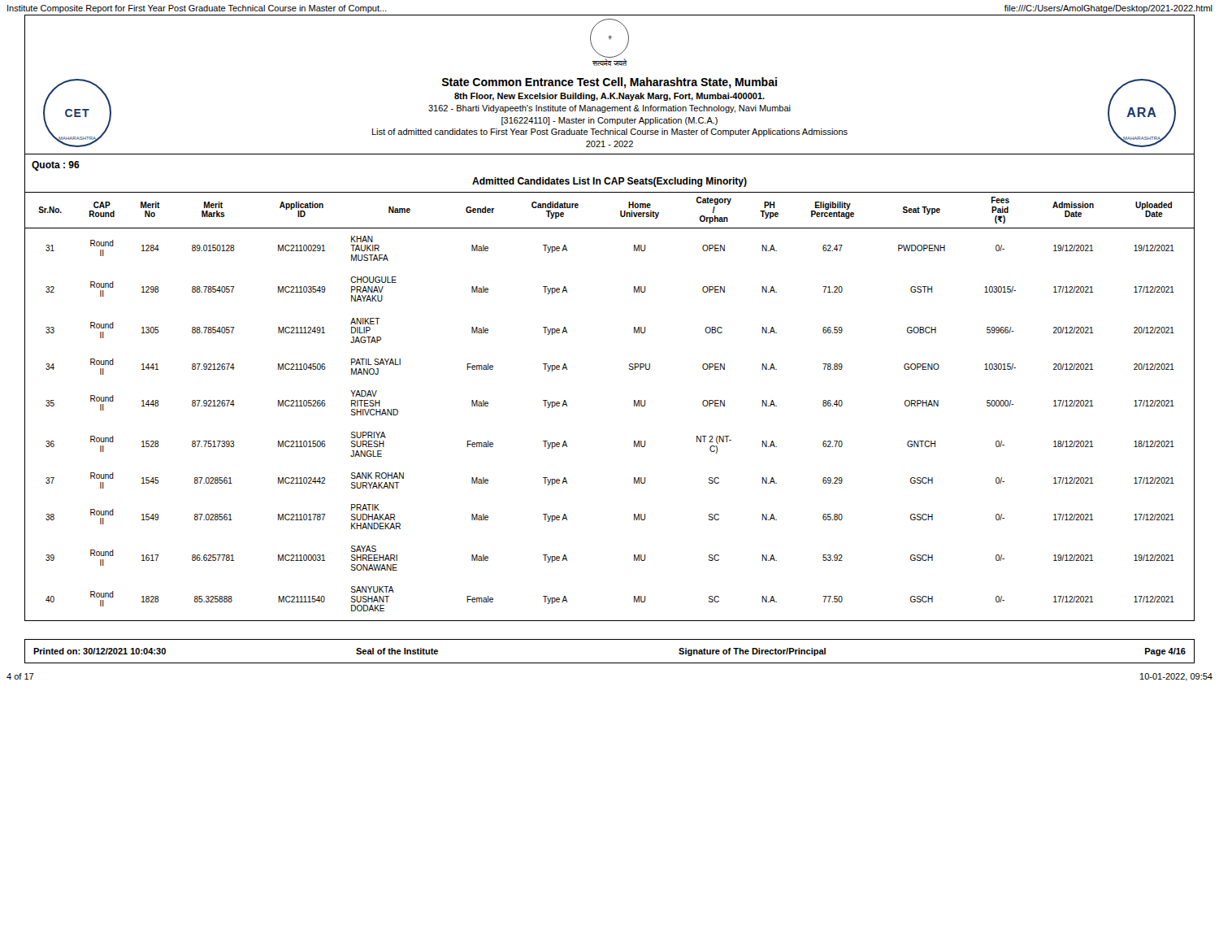Institute Composite Report for First Year Post Graduate Technical Course in Master of Comput...
file:///C:/Users/AmolGhatge/Desktop/2021-2022.html
| ⚜ सत्यमेव जयते |
| CET MAHARASHTRA | State Common Entrance Test Cell, Maharashtra State, Mumbai 8th Floor, New Excelsior Building, A.K.Nayak Marg, Fort, Mumbai-400001. 3162 - Bharti Vidyapeeth's Institute of Management & Information Technology, Navi Mumbai [316224110] - Master in Computer Application (M.C.A.) List of admitted candidates to First Year Post Graduate Technical Course in Master of Computer Applications Admissions 2021 - 2022 | ARA MAHARASHTRA |
Quota : 96
Admitted Candidates List In CAP Seats(Excluding Minority)
| Sr.No. | CAP Round | Merit No | Merit Marks | Application ID | Name | Gender | Candidature Type | Home University | Category / Orphan | PH Type | Eligibility Percentage | Seat Type | Fees Paid ( ₹ ) | Admission Date | Uploaded Date |
| --- | --- | --- | --- | --- | --- | --- | --- | --- | --- | --- | --- | --- | --- | --- | --- |
| 31 | Round II | 1284 | 89.0150128 | MC21100291 | KHAN TAUKIR MUSTAFA | Male | Type A | MU | OPEN | N.A. | 62.47 | PWDOPENH | 0/- | 19/12/2021 | 19/12/2021 |
| 32 | Round II | 1298 | 88.7854057 | MC21103549 | CHOUGULE PRANAV NAYAKU | Male | Type A | MU | OPEN | N.A. | 71.20 | GSTH | 103015/- | 17/12/2021 | 17/12/2021 |
| 33 | Round II | 1305 | 88.7854057 | MC21112491 | ANIKET DILIP JAGTAP | Male | Type A | MU | OBC | N.A. | 66.59 | GOBCH | 59966/- | 20/12/2021 | 20/12/2021 |
| 34 | Round II | 1441 | 87.9212674 | MC21104506 | PATIL SAYALI MANOJ | Female | Type A | SPPU | OPEN | N.A. | 78.89 | GOPENO | 103015/- | 20/12/2021 | 20/12/2021 |
| 35 | Round II | 1448 | 87.9212674 | MC21105266 | YADAV RITESH SHIVCHAND | Male | Type A | MU | OPEN | N.A. | 86.40 | ORPHAN | 50000/- | 17/12/2021 | 17/12/2021 |
| 36 | Round II | 1528 | 87.7517393 | MC21101506 | SUPRIYA SURESH JANGLE | Female | Type A | MU | NT 2 (NT- C) | N.A. | 62.70 | GNTCH | 0/- | 18/12/2021 | 18/12/2021 |
| 37 | Round II | 1545 | 87.028561 | MC21102442 | SANK ROHAN SURYAKANT | Male | Type A | MU | SC | N.A. | 69.29 | GSCH | 0/- | 17/12/2021 | 17/12/2021 |
| 38 | Round II | 1549 | 87.028561 | MC21101787 | PRATIK SUDHAKAR KHANDEKAR | Male | Type A | MU | SC | N.A. | 65.80 | GSCH | 0/- | 17/12/2021 | 17/12/2021 |
| 39 | Round II | 1617 | 86.6257781 | MC21100031 | SAYAS SHREEHARI SONAWANE | Male | Type A | MU | SC | N.A. | 53.92 | GSCH | 0/- | 19/12/2021 | 19/12/2021 |
| 40 | Round II | 1828 | 85.325888 | MC21111540 | SANYUKTA SUSHANT DODAKE | Female | Type A | MU | SC | N.A. | 77.50 | GSCH | 0/- | 17/12/2021 | 17/12/2021 |
Printed on: 30/12/2021 10:04:30
Seal of the Institute
Signature of The Director/Principal
Page 4/16
4 of 17
10-01-2022, 09:54